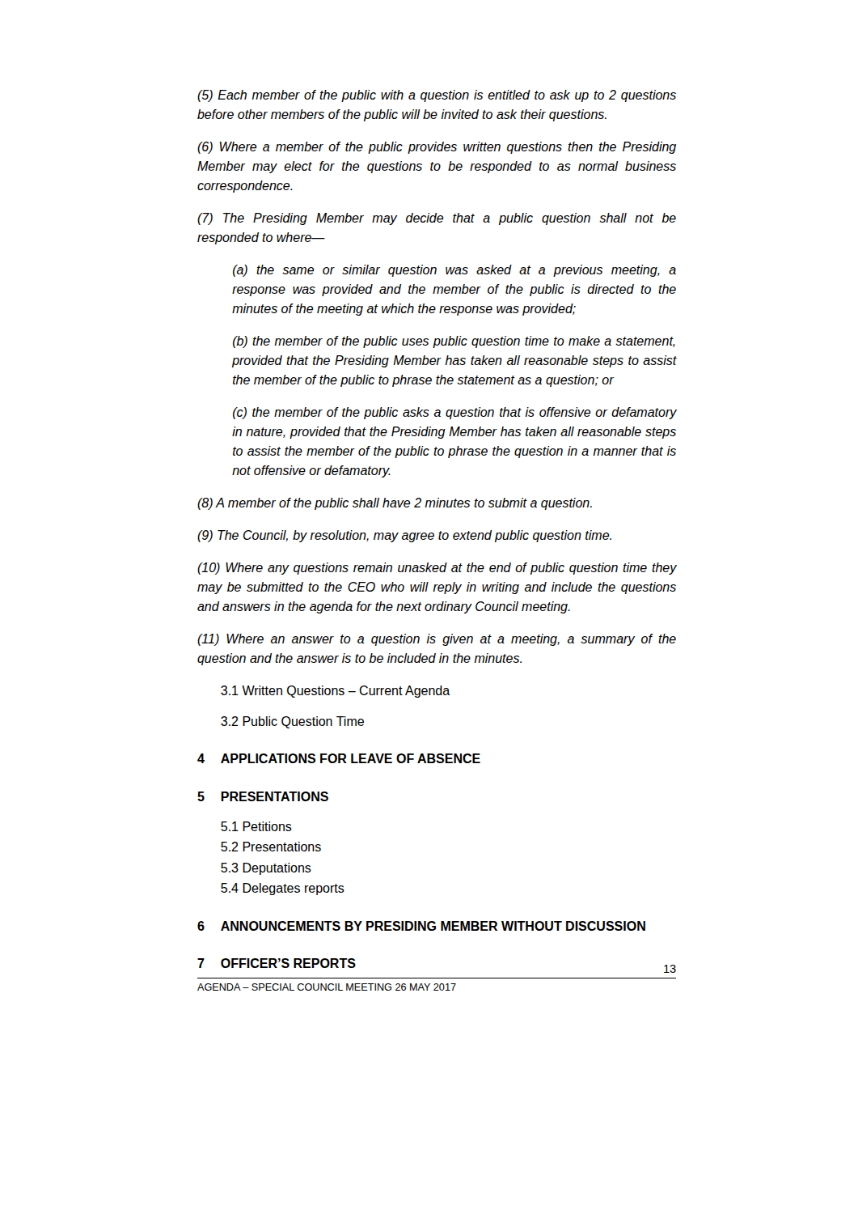(5) Each member of the public with a question is entitled to ask up to 2 questions before other members of the public will be invited to ask their questions.
(6) Where a member of the public provides written questions then the Presiding Member may elect for the questions to be responded to as normal business correspondence.
(7) The Presiding Member may decide that a public question shall not be responded to where—
(a) the same or similar question was asked at a previous meeting, a response was provided and the member of the public is directed to the minutes of the meeting at which the response was provided;
(b) the member of the public uses public question time to make a statement, provided that the Presiding Member has taken all reasonable steps to assist the member of the public to phrase the statement as a question; or
(c) the member of the public asks a question that is offensive or defamatory in nature, provided that the Presiding Member has taken all reasonable steps to assist the member of the public to phrase the question in a manner that is not offensive or defamatory.
(8) A member of the public shall have 2 minutes to submit a question.
(9) The Council, by resolution, may agree to extend public question time.
(10) Where any questions remain unasked at the end of public question time they may be submitted to the CEO who will reply in writing and include the questions and answers in the agenda for the next ordinary Council meeting.
(11) Where an answer to a question is given at a meeting, a summary of the question and the answer is to be included in the minutes.
3.1 Written Questions – Current Agenda
3.2 Public Question Time
4 Applications for Leave of Absence
5 Presentations
5.1 Petitions
5.2 Presentations
5.3 Deputations
5.4 Delegates reports
6 Announcements by Presiding Member without Discussion
7 Officer’s Reports
13
AGENDA – SPECIAL COUNCIL MEETING 26 MAY 2017